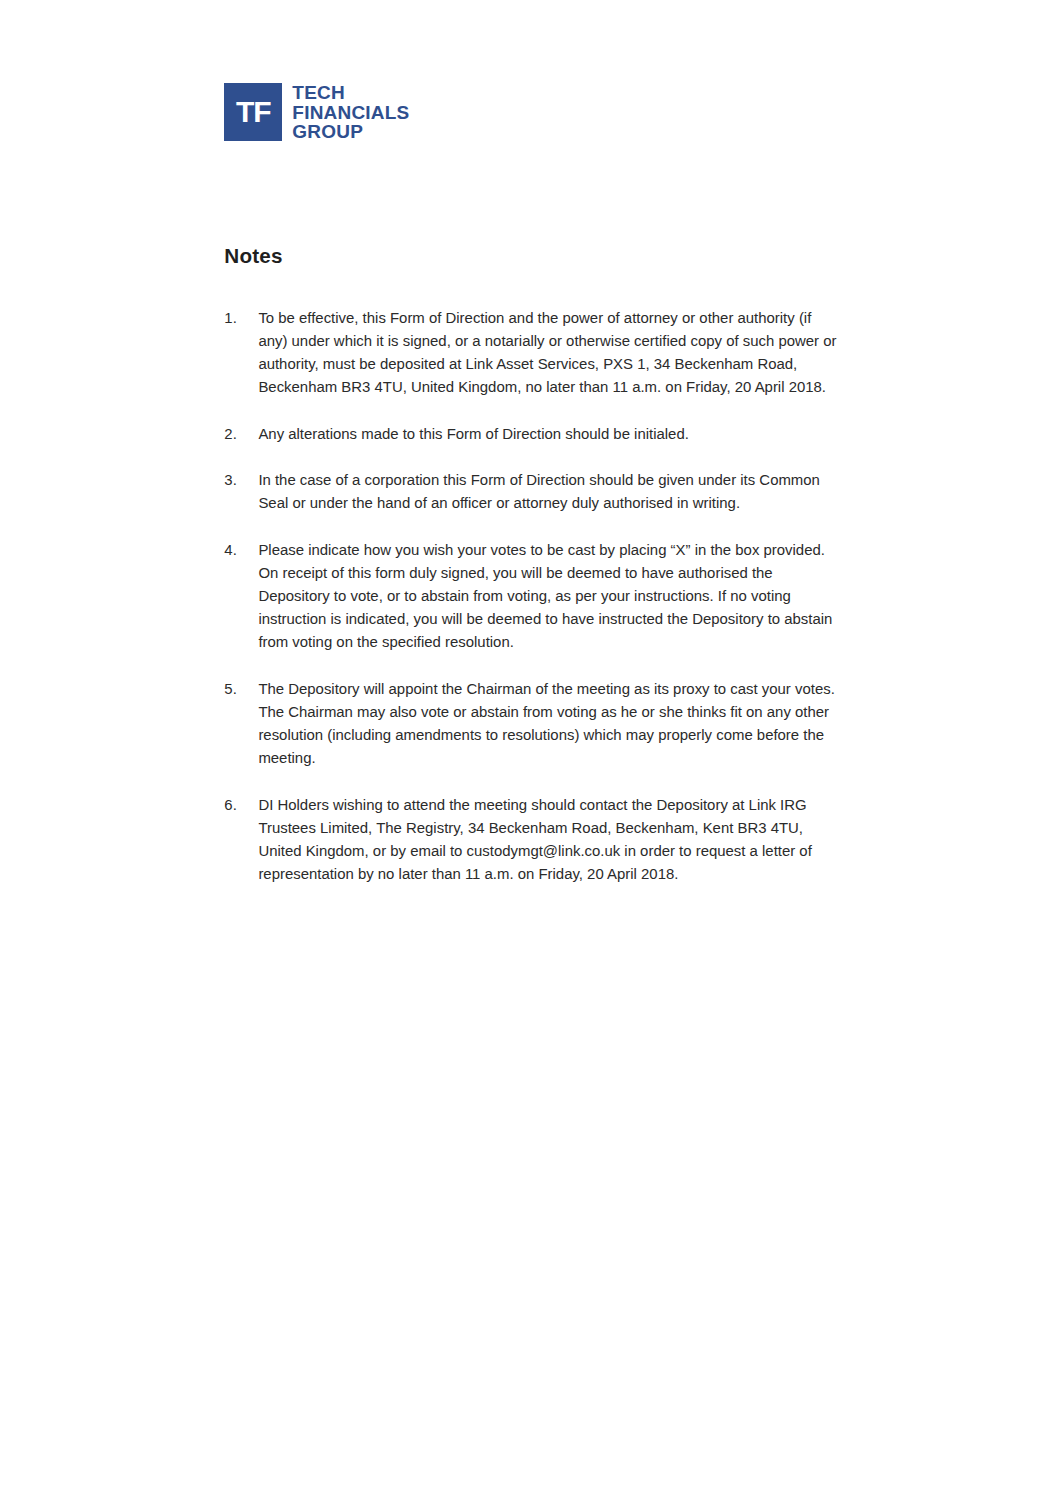TF
Tech Financials Group
Notes
To be effective, this Form of Direction and the power of attorney or other authority (if any) under which it is signed, or a notarially or otherwise certified copy of such power or authority, must be deposited at Link Asset Services, PXS 1, 34 Beckenham Road, Beckenham BR3 4TU, United Kingdom, no later than 11 a.m. on Friday, 20 April 2018.
Any alterations made to this Form of Direction should be initialed.
In the case of a corporation this Form of Direction should be given under its Common Seal or under the hand of an officer or attorney duly authorised in writing.
Please indicate how you wish your votes to be cast by placing “X” in the box provided. On receipt of this form duly signed, you will be deemed to have authorised the Depository to vote, or to abstain from voting, as per your instructions. If no voting instruction is indicated, you will be deemed to have instructed the Depository to abstain from voting on the specified resolution.
The Depository will appoint the Chairman of the meeting as its proxy to cast your votes. The Chairman may also vote or abstain from voting as he or she thinks fit on any other resolution (including amendments to resolutions) which may properly come before the meeting.
DI Holders wishing to attend the meeting should contact the Depository at Link IRG Trustees Limited, The Registry, 34 Beckenham Road, Beckenham, Kent BR3 4TU, United Kingdom, or by email to custodymgt@link.co.uk in order to request a letter of representation by no later than 11 a.m. on Friday, 20 April 2018.